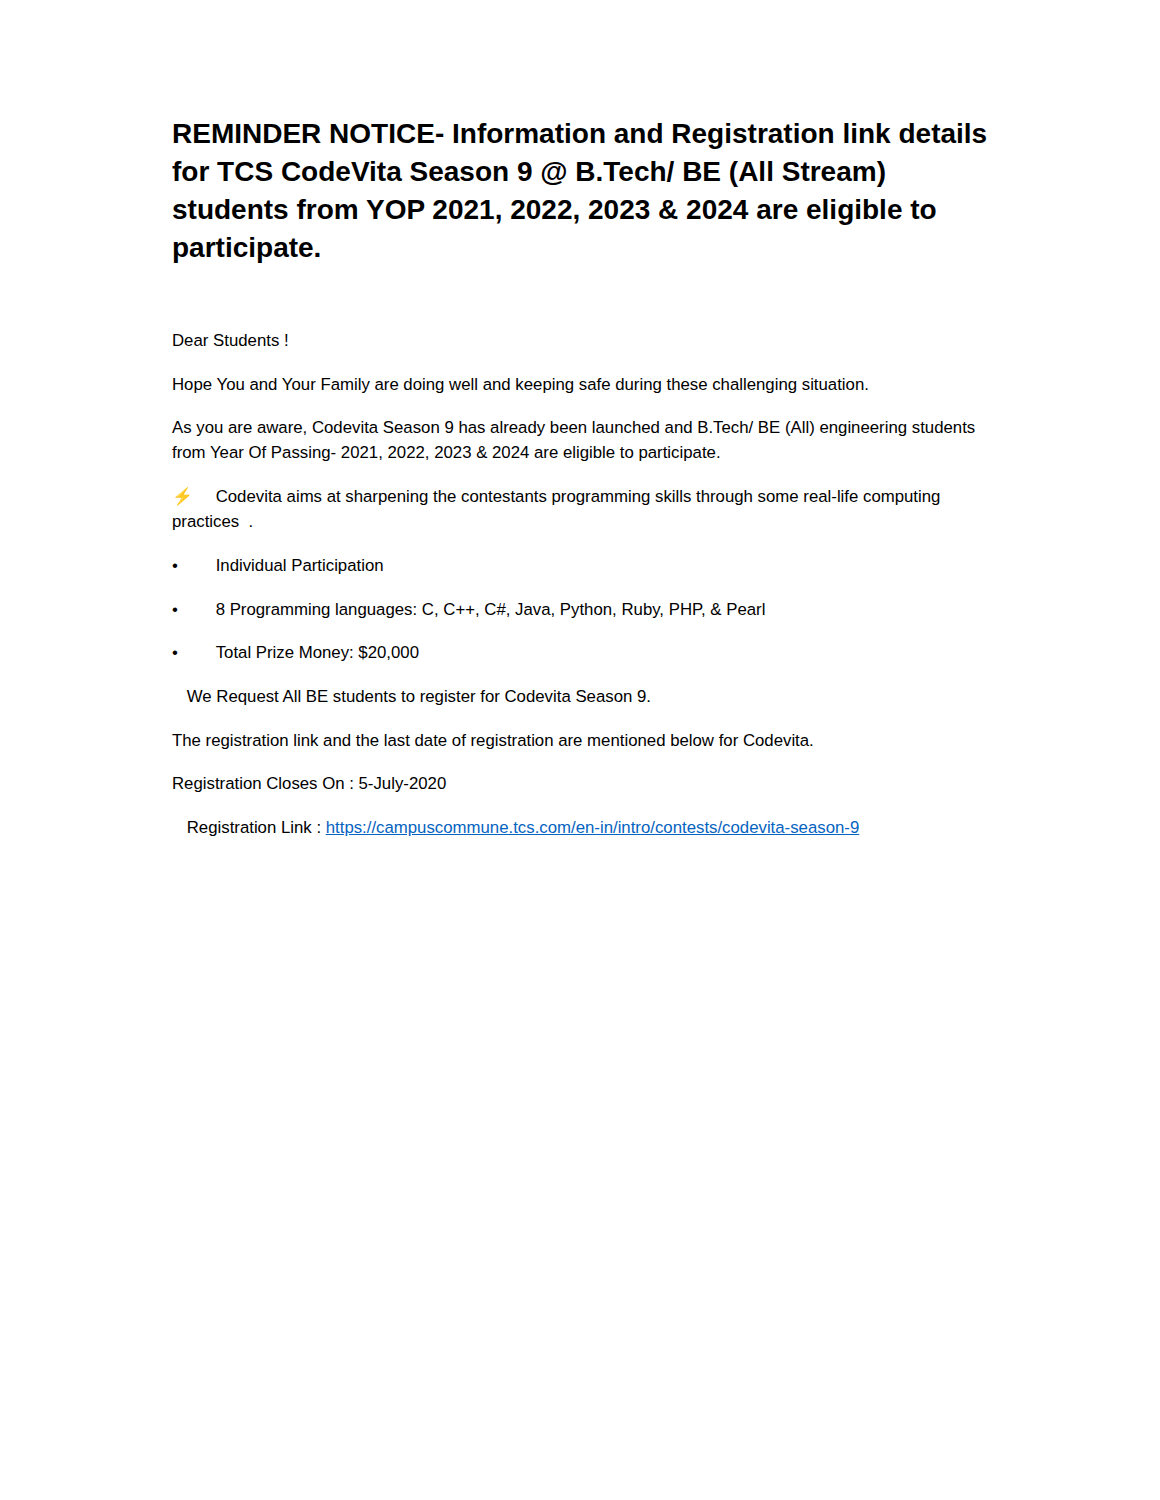REMINDER NOTICE- Information and Registration link details for TCS CodeVita Season 9 @ B.Tech/ BE (All Stream) students from YOP 2021, 2022, 2023 & 2024 are eligible to participate.
Dear Students !
Hope You and Your Family are doing well and keeping safe during these challenging situation.
As you are aware, Codevita Season 9 has already been launched and B.Tech/ BE (All) engineering students from Year Of Passing- 2021, 2022, 2023 & 2024 are eligible to participate.
⚡Codevita aims at sharpening the contestants programming skills through some real-life computing practices .
•Individual Participation
•8 Programming languages: C, C++, C#, Java, Python, Ruby, PHP, & Pearl
•Total Prize Money: $20,000
We Request All BE students to register for Codevita Season 9.
The registration link and the last date of registration are mentioned below for Codevita.
Registration Closes On : 5-July-2020
Registration Link : https://campuscommune.tcs.com/en-in/intro/contests/codevita-season-9